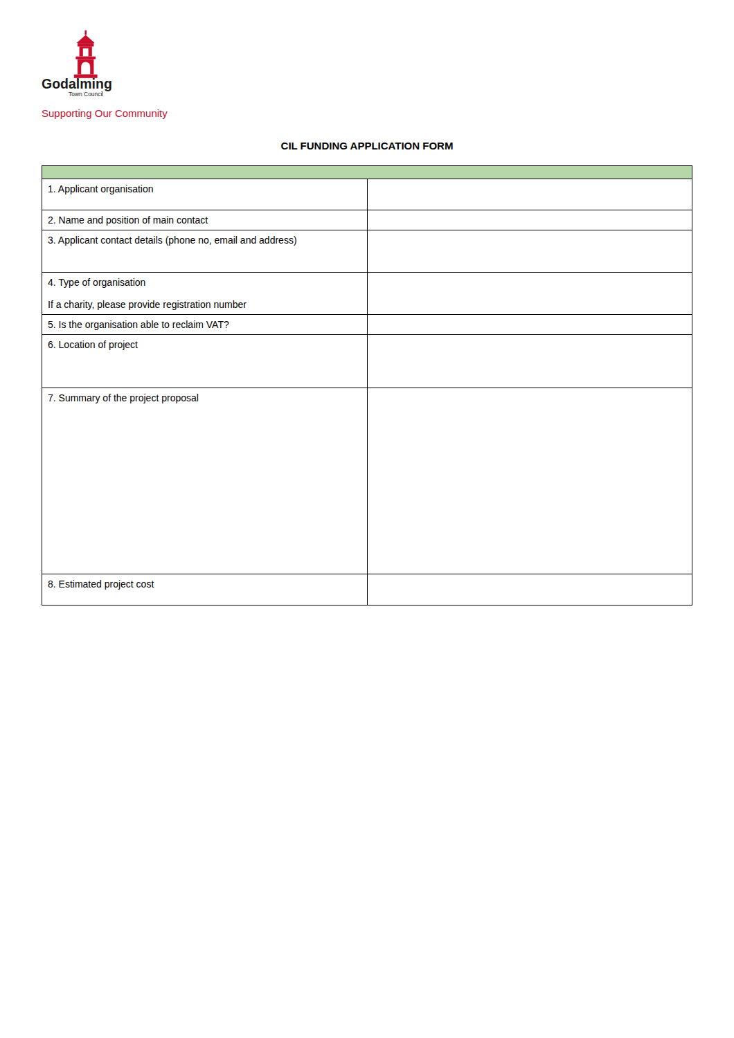Godalming Town Council
Supporting Our Community
CIL FUNDING APPLICATION FORM
| 1. Applicant organisation | |
| 2. Name and position of main contact | |
| 3. Applicant contact details (phone no, email and address) | |
| 4. Type of organisation If a charity, please provide registration number | |
| 5. Is the organisation able to reclaim VAT? | |
| 6. Location of project | |
| 7. Summary of the project proposal | |
| 8. Estimated project cost | |